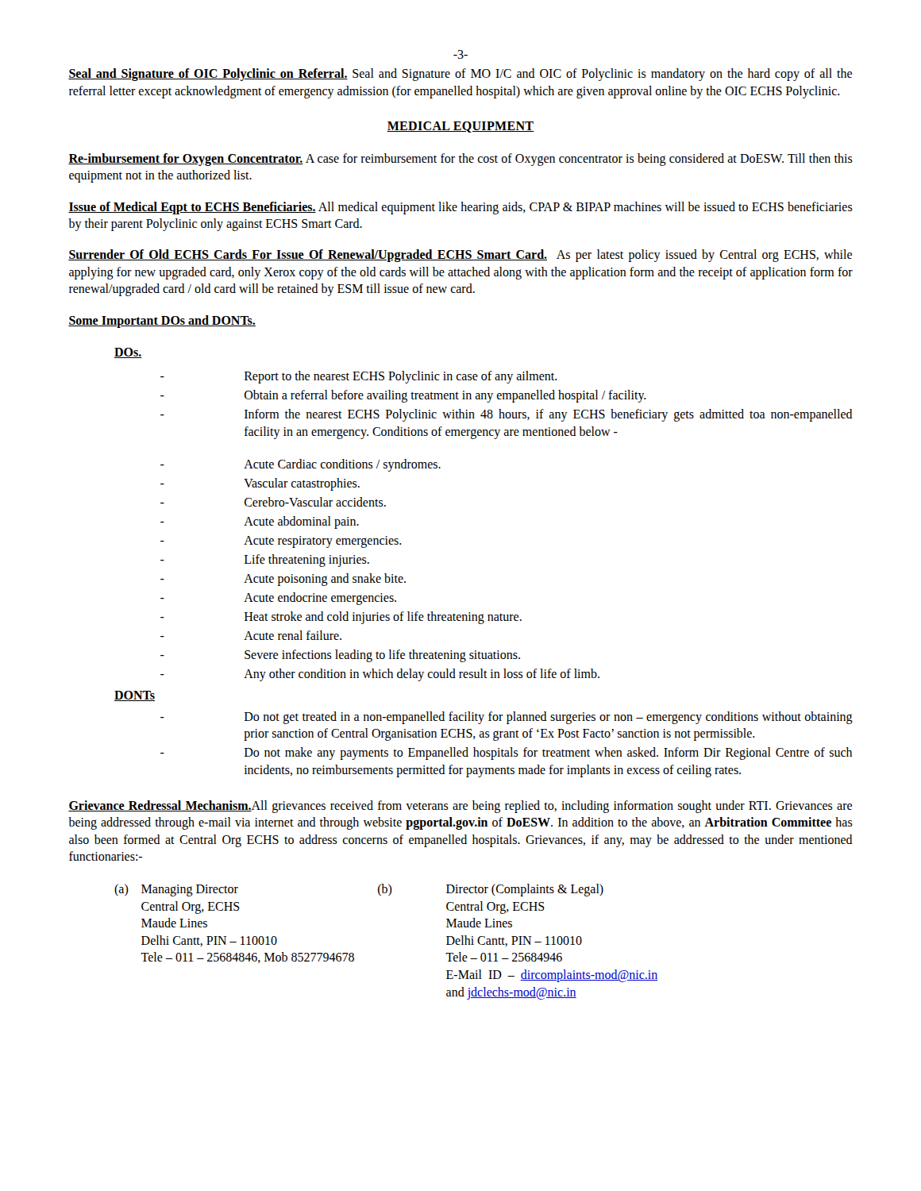-3-
Seal and Signature of OIC Polyclinic on Referral. Seal and Signature of MO I/C and OIC of Polyclinic is mandatory on the hard copy of all the referral letter except acknowledgment of emergency admission (for empanelled hospital) which are given approval online by the OIC ECHS Polyclinic.
MEDICAL EQUIPMENT
Re-imbursement for Oxygen Concentrator. A case for reimbursement for the cost of Oxygen concentrator is being considered at DoESW. Till then this equipment not in the authorized list.
Issue of Medical Eqpt to ECHS Beneficiaries. All medical equipment like hearing aids, CPAP & BIPAP machines will be issued to ECHS beneficiaries by their parent Polyclinic only against ECHS Smart Card.
Surrender Of Old ECHS Cards For Issue Of Renewal/Upgraded ECHS Smart Card. As per latest policy issued by Central org ECHS, while applying for new upgraded card, only Xerox copy of the old cards will be attached along with the application form and the receipt of application form for renewal/upgraded card / old card will be retained by ESM till issue of new card.
Some Important DOs and DONTs.
DOs.
| - | Report to the nearest ECHS Polyclinic in case of any ailment. |
| - | Obtain a referral before availing treatment in any empanelled hospital / facility. |
| - | Inform the nearest ECHS Polyclinic within 48 hours, if any ECHS beneficiary gets admitted toa non-empanelled facility in an emergency. Conditions of emergency are mentioned below - |
| - | Acute Cardiac conditions / syndromes. |
| - | Vascular catastrophies. |
| - | Cerebro-Vascular accidents. |
| - | Acute abdominal pain. |
| - | Acute respiratory emergencies. |
| - | Life threatening injuries. |
| - | Acute poisoning and snake bite. |
| - | Acute endocrine emergencies. |
| - | Heat stroke and cold injuries of life threatening nature. |
| - | Acute renal failure. |
| - | Severe infections leading to life threatening situations. |
| - | Any other condition in which delay could result in loss of life of limb. |
DONTs
| - | Do not get treated in a non-empanelled facility for planned surgeries or non – emergency conditions without obtaining prior sanction of Central Organisation ECHS, as grant of ‘Ex Post Facto’ sanction is not permissible. |
| - | Do not make any payments to Empanelled hospitals for treatment when asked. Inform Dir Regional Centre of such incidents, no reimbursements permitted for payments made for implants in excess of ceiling rates. |
Grievance Redressal Mechanism. All grievances received from veterans are being replied to, including information sought under RTI. Grievances are being addressed through e-mail via internet and through website pgportal.gov.in of DoESW. In addition to the above, an Arbitration Committee has also been formed at Central Org ECHS to address concerns of empanelled hospitals. Grievances, if any, may be addressed to the under mentioned functionaries:-
| (a) | Managing Director | (b) | Director (Complaints & Legal) |
| | Central Org, ECHS | | Central Org, ECHS |
| | Maude Lines | | Maude Lines |
| | Delhi Cantt, PIN – 110010 | | Delhi Cantt, PIN – 110010 |
| | Tele – 011 – 25684846, Mob 8527794678 | | Tele – 011 – 25684946 |
| | | | E-Mail ID – dircomplaints-mod@nic.in |
| | | | and jdclechs-mod@nic.in |